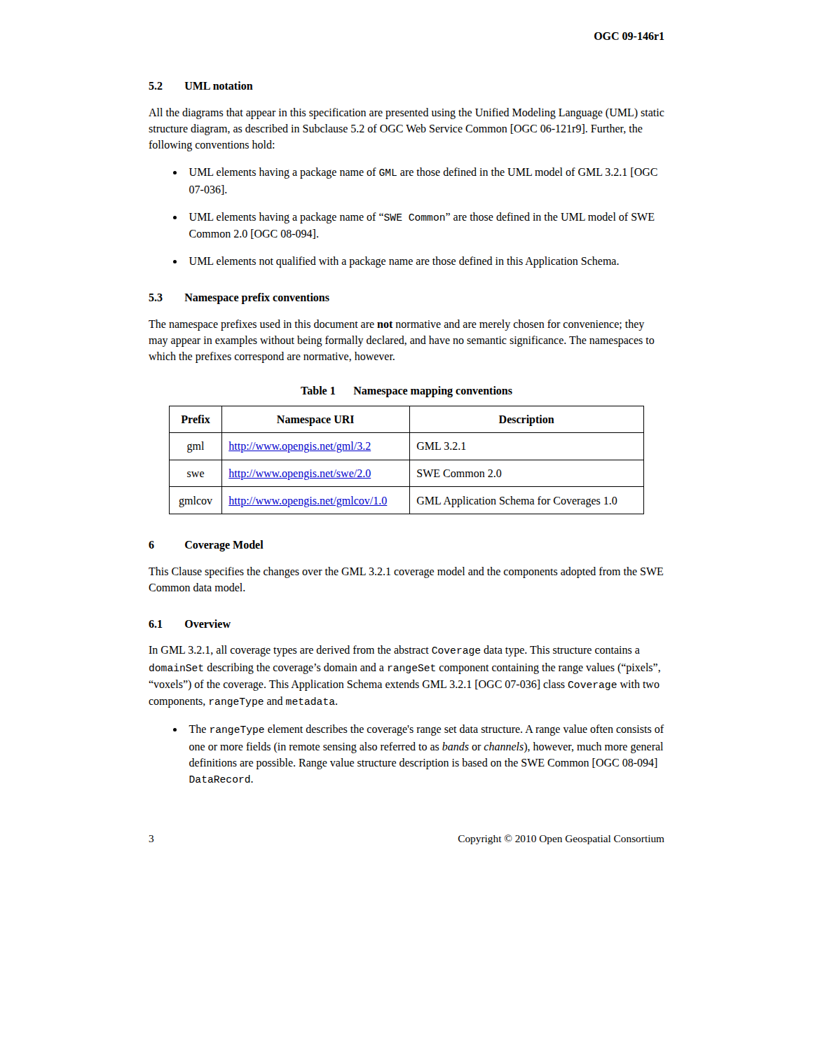OGC 09-146r1
5.2 UML notation
All the diagrams that appear in this specification are presented using the Unified Modeling Language (UML) static structure diagram, as described in Subclause 5.2 of OGC Web Service Common [OGC 06-121r9]. Further, the following conventions hold:
UML elements having a package name of GML are those defined in the UML model of GML 3.2.1 [OGC 07-036].
UML elements having a package name of “SWE Common” are those defined in the UML model of SWE Common 2.0 [OGC 08-094].
UML elements not qualified with a package name are those defined in this Application Schema.
5.3 Namespace prefix conventions
The namespace prefixes used in this document are not normative and are merely chosen for convenience; they may appear in examples without being formally declared, and have no semantic significance. The namespaces to which the prefixes correspond are normative, however.
Table 1 Namespace mapping conventions
| Prefix | Namespace URI | Description |
| --- | --- | --- |
| gml | http://www.opengis.net/gml/3.2 | GML 3.2.1 |
| swe | http://www.opengis.net/swe/2.0 | SWE Common 2.0 |
| gmlcov | http://www.opengis.net/gmlcov/1.0 | GML Application Schema for Coverages 1.0 |
6 Coverage Model
This Clause specifies the changes over the GML 3.2.1 coverage model and the components adopted from the SWE Common data model.
6.1 Overview
In GML 3.2.1, all coverage types are derived from the abstract Coverage data type. This structure contains a domainSet describing the coverage’s domain and a rangeSet component containing the range values (“pixels”, “voxels”) of the coverage. This Application Schema extends GML 3.2.1 [OGC 07-036] class Coverage with two components, rangeType and metadata.
The rangeType element describes the coverage's range set data structure. A range value often consists of one or more fields (in remote sensing also referred to as bands or channels), however, much more general definitions are possible. Range value structure description is based on the SWE Common [OGC 08-094] DataRecord.
3
Copyright © 2010 Open Geospatial Consortium